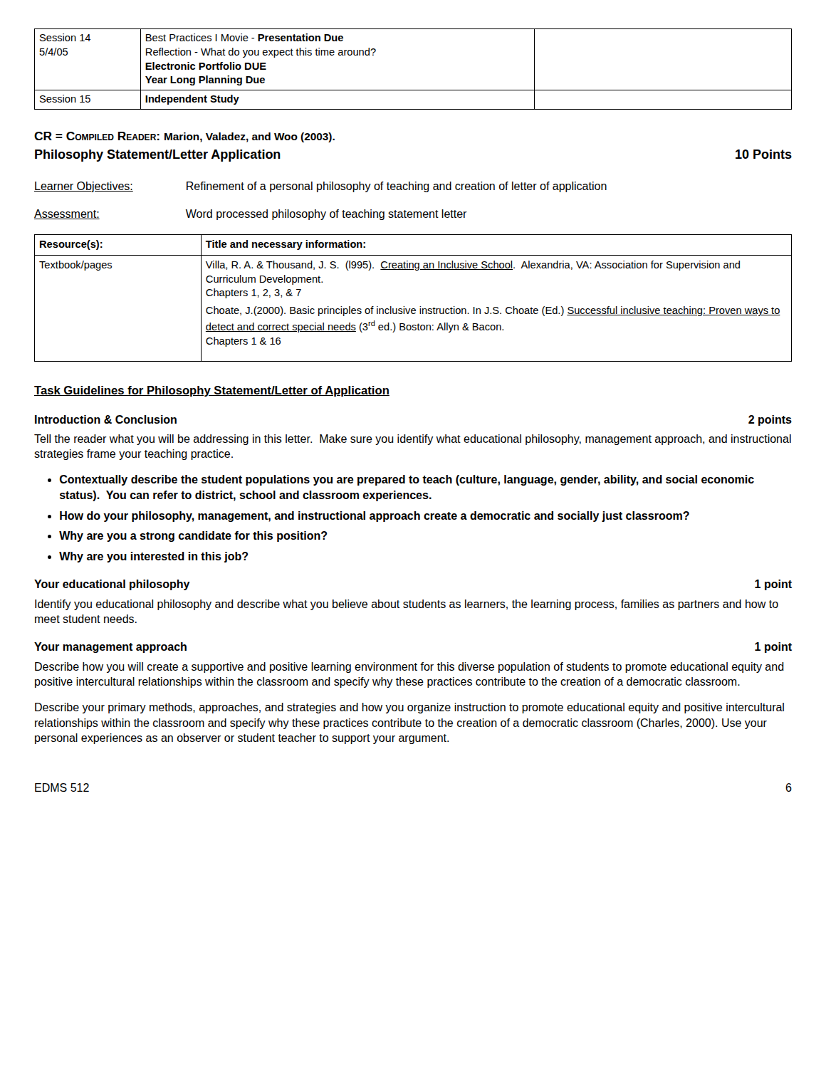| Session 14 5/4/05 | Best Practices I Movie - Presentation Due Reflection - What do you expect this time around? Electronic Portfolio DUE Year Long Planning Due | |
| Session 15 | Independent Study | |
CR = Compiled Reader: Marion, Valadez, and Woo (2003).
Philosophy Statement/Letter Application 10 Points
Learner Objectives:
Refinement of a personal philosophy of teaching and creation of letter of application
Assessment:
Word processed philosophy of teaching statement letter
| Resource(s): | Title and necessary information: |
| --- | --- |
| Textbook/pages | Villa, R. A. & Thousand, J. S. (l995). Creating an Inclusive School . Alexandria, VA: Association for Supervision and Curriculum Development. Chapters 1, 2, 3, & 7 Choate, J.(2000). Basic principles of inclusive instruction. In J.S. Choate (Ed.) Successful inclusive teaching: Proven ways to detect and correct special needs (3 rd ed.) Boston: Allyn & Bacon. Chapters 1 & 16 |
Task Guidelines for Philosophy Statement/Letter of Application
Introduction & Conclusion 2 points
Tell the reader what you will be addressing in this letter. Make sure you identify what educational philosophy, management approach, and instructional strategies frame your teaching practice.
Contextually describe the student populations you are prepared to teach (culture, language, gender, ability, and social economic status). You can refer to district, school and classroom experiences.
How do your philosophy, management, and instructional approach create a democratic and socially just classroom?
Why are you a strong candidate for this position?
Why are you interested in this job?
Your educational philosophy 1 point
Identify you educational philosophy and describe what you believe about students as learners, the learning process, families as partners and how to meet student needs.
Your management approach 1 point
Describe how you will create a supportive and positive learning environment for this diverse population of students to promote educational equity and positive intercultural relationships within the classroom and specify why these practices contribute to the creation of a democratic classroom.
Describe your primary methods, approaches, and strategies and how you organize instruction to promote educational equity and positive intercultural relationships within the classroom and specify why these practices contribute to the creation of a democratic classroom (Charles, 2000). Use your personal experiences as an observer or student teacher to support your argument.
EDMS 512 6